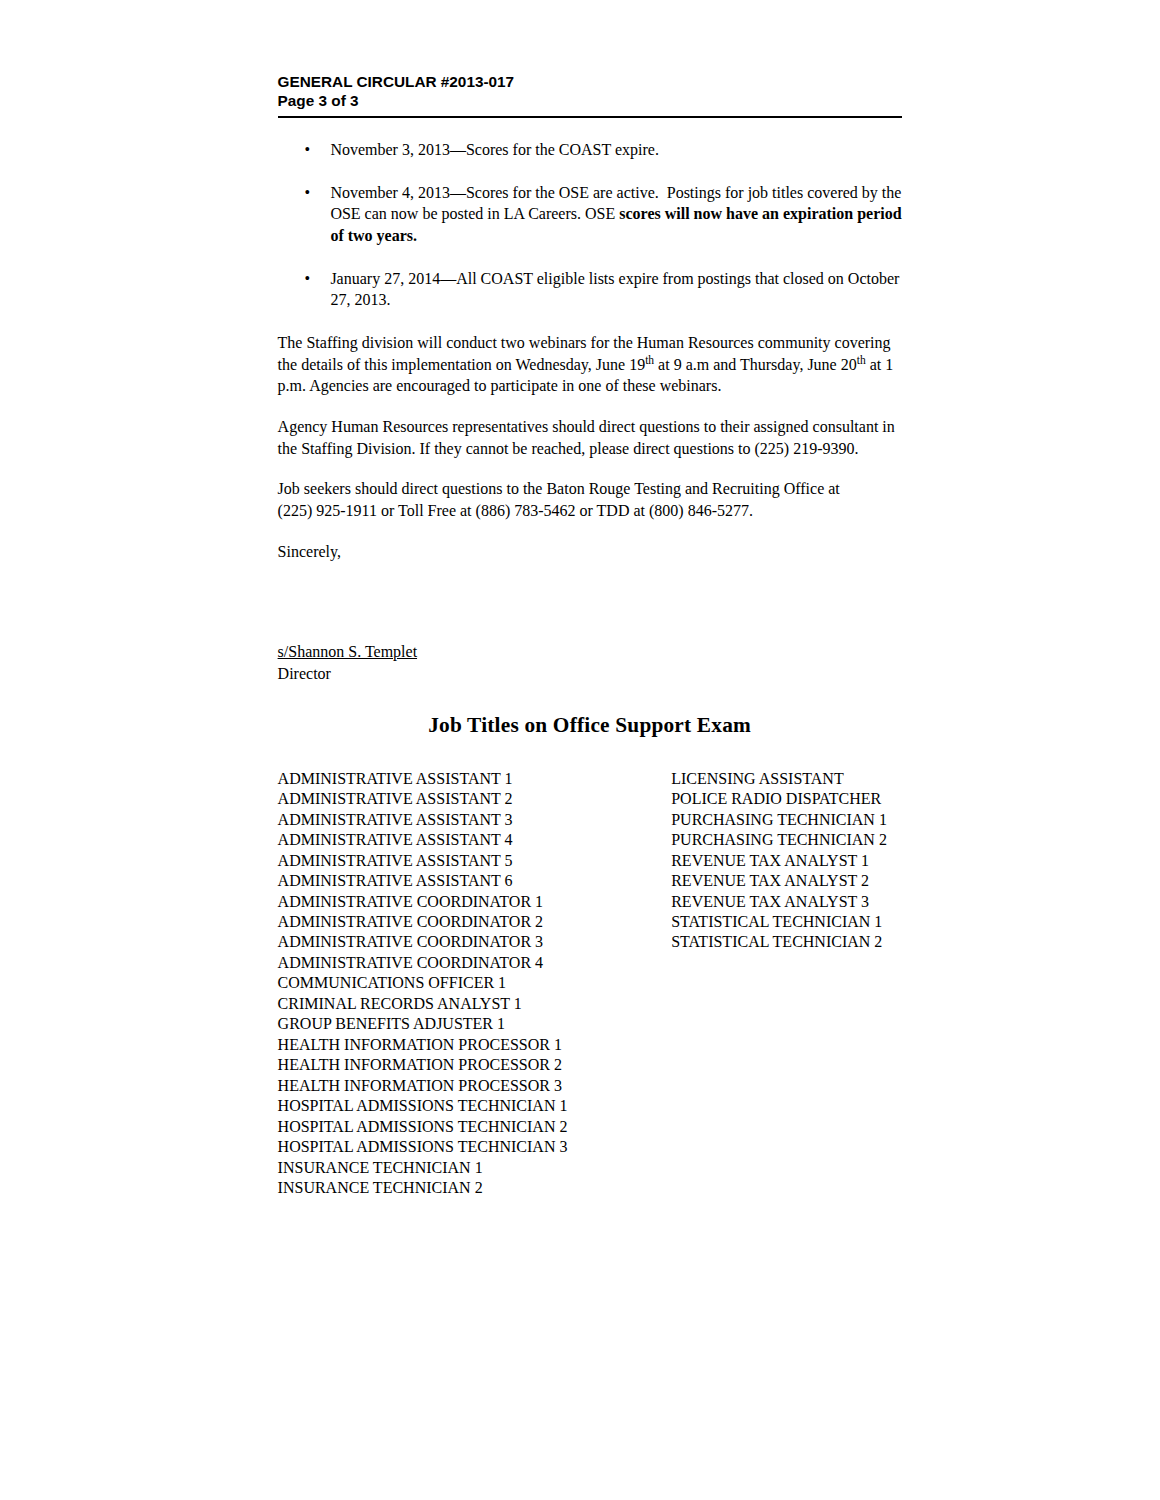GENERAL CIRCULAR #2013-017
Page 3 of 3
November 3, 2013—Scores for the COAST expire.
November 4, 2013—Scores for the OSE are active. Postings for job titles covered by the OSE can now be posted in LA Careers. OSE scores will now have an expiration period of two years.
January 27, 2014—All COAST eligible lists expire from postings that closed on October 27, 2013.
The Staffing division will conduct two webinars for the Human Resources community covering the details of this implementation on Wednesday, June 19th at 9 a.m and Thursday, June 20th at 1 p.m. Agencies are encouraged to participate in one of these webinars.
Agency Human Resources representatives should direct questions to their assigned consultant in the Staffing Division. If they cannot be reached, please direct questions to (225) 219-9390.
Job seekers should direct questions to the Baton Rouge Testing and Recruiting Office at
(225) 925-1911 or Toll Free at (886) 783-5462 or TDD at (800) 846-5277.
Sincerely,
s/Shannon S. Templet
Director
Job Titles on Office Support Exam
ADMINISTRATIVE ASSISTANT 1
ADMINISTRATIVE ASSISTANT 2
ADMINISTRATIVE ASSISTANT 3
ADMINISTRATIVE ASSISTANT 4
ADMINISTRATIVE ASSISTANT 5
ADMINISTRATIVE ASSISTANT 6
ADMINISTRATIVE COORDINATOR 1
ADMINISTRATIVE COORDINATOR 2
ADMINISTRATIVE COORDINATOR 3
ADMINISTRATIVE COORDINATOR 4
COMMUNICATIONS OFFICER 1
CRIMINAL RECORDS ANALYST 1
GROUP BENEFITS ADJUSTER 1
HEALTH INFORMATION PROCESSOR 1
HEALTH INFORMATION PROCESSOR 2
HEALTH INFORMATION PROCESSOR 3
HOSPITAL ADMISSIONS TECHNICIAN 1
HOSPITAL ADMISSIONS TECHNICIAN 2
HOSPITAL ADMISSIONS TECHNICIAN 3
INSURANCE TECHNICIAN 1
INSURANCE TECHNICIAN 2
LICENSING ASSISTANT
POLICE RADIO DISPATCHER
PURCHASING TECHNICIAN 1
PURCHASING TECHNICIAN 2
REVENUE TAX ANALYST 1
REVENUE TAX ANALYST 2
REVENUE TAX ANALYST 3
STATISTICAL TECHNICIAN 1
STATISTICAL TECHNICIAN 2